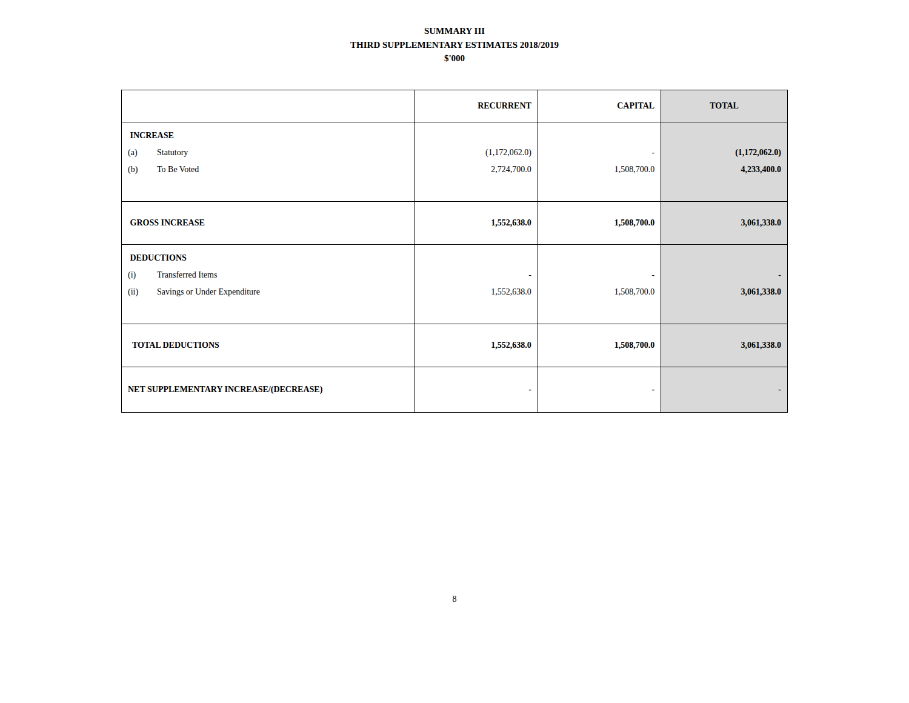SUMMARY III
THIRD SUPPLEMENTARY ESTIMATES 2018/2019
$'000
| | RECURRENT | CAPITAL | TOTAL |
| --- | --- | --- | --- |
| INCREASE | | | |
| (a) Statutory | (1,172,062.0) | - | (1,172,062.0) |
| (b) To Be Voted | 2,724,700.0 | 1,508,700.0 | 4,233,400.0 |
| GROSS INCREASE | 1,552,638.0 | 1,508,700.0 | 3,061,338.0 |
| DEDUCTIONS | | | |
| (i) Transferred Items | - | - | - |
| (ii) Savings or Under Expenditure | 1,552,638.0 | 1,508,700.0 | 3,061,338.0 |
| TOTAL DEDUCTIONS | 1,552,638.0 | 1,508,700.0 | 3,061,338.0 |
| NET SUPPLEMENTARY INCREASE/(DECREASE) | - | - | - |
8